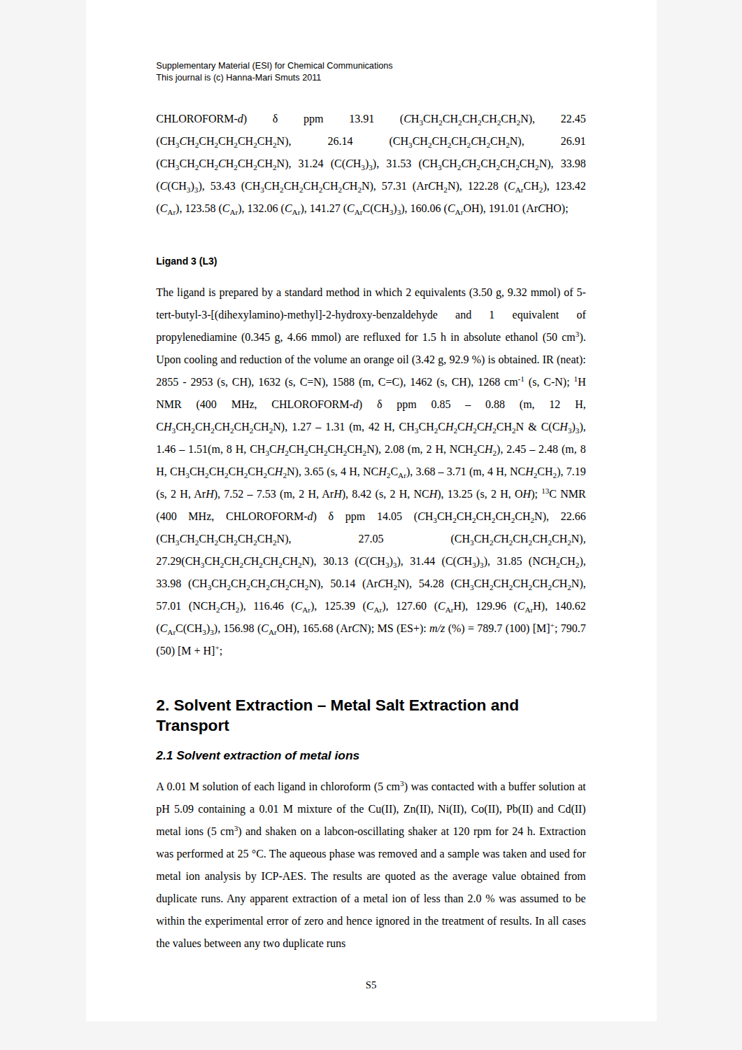Supplementary Material (ESI) for Chemical Communications
This journal is (c) Hanna-Mari Smuts 2011
CHLOROFORM-d) δ ppm 13.91 (CH3CH2CH2CH2CH2CH2N), 22.45 (CH3CH2CH2CH2CH2CH2N), 26.14 (CH3CH2CH2CH2CH2CH2N), 26.91 (CH3CH2CH2CH2CH2CH2N), 31.24 (C(CH3)3), 31.53 (CH3CH2CH2CH2CH2CH2N), 33.98 (C(CH3)3), 53.43 (CH3CH2CH2CH2CH2CH2N), 57.31 (ArCH2N), 122.28 (CArCH2), 123.42 (CAr), 123.58 (CAr), 132.06 (CAr), 141.27 (CArC(CH3)3), 160.06 (CArOH), 191.01 (ArCHO);
Ligand 3 (L3)
The ligand is prepared by a standard method in which 2 equivalents (3.50 g, 9.32 mmol) of 5-tert-butyl-3-[(dihexylamino)-methyl]-2-hydroxy-benzaldehyde and 1 equivalent of propylenediamine (0.345 g, 4.66 mmol) are refluxed for 1.5 h in absolute ethanol (50 cm3). Upon cooling and reduction of the volume an orange oil (3.42 g, 92.9 %) is obtained. IR (neat): 2855 - 2953 (s, CH), 1632 (s, C=N), 1588 (m, C=C), 1462 (s, CH), 1268 cm-1 (s, C-N); 1H NMR (400 MHz, CHLOROFORM-d) δ ppm 0.85 – 0.88 (m, 12 H, CH3CH2CH2CH2CH2CH2N), 1.27 – 1.31 (m, 42 H, CH3CH2CH2CH2CH2CH2N & C(CH3)3), 1.46 – 1.51(m, 8 H, CH3CH2CH2CH2CH2CH2N), 2.08 (m, 2 H, NCH2CH2), 2.45 – 2.48 (m, 8 H, CH3CH2CH2CH2CH2CH2N), 3.65 (s, 4 H, NCH2CAr), 3.68 – 3.71 (m, 4 H, NCH2CH2), 7.19 (s, 2 H, ArH), 7.52 – 7.53 (m, 2 H, ArH), 8.42 (s, 2 H, NCH), 13.25 (s, 2 H, OH); 13C NMR (400 MHz, CHLOROFORM-d) δ ppm 14.05 (CH3CH2CH2CH2CH2CH2N), 22.66 (CH3CH2CH2CH2CH2CH2N), 27.05 (CH3CH2CH2CH2CH2CH2N), 27.29(CH3CH2CH2CH2CH2CH2N), 30.13 (C(CH3)3), 31.44 (C(CH3)3), 31.85 (NCH2CH2), 33.98 (CH3CH2CH2CH2CH2CH2N), 50.14 (ArCH2N), 54.28 (CH3CH2CH2CH2CH2CH2N), 57.01 (NCH2CH2), 116.46 (CAr), 125.39 (CAr), 127.60 (CArH), 129.96 (CArH), 140.62 (CArC(CH3)3), 156.98 (CArOH), 165.68 (ArCN); MS (ES+): m/z (%) = 789.7 (100) [M]+; 790.7 (50) [M + H]+;
2. Solvent Extraction – Metal Salt Extraction and Transport
2.1 Solvent extraction of metal ions
A 0.01 M solution of each ligand in chloroform (5 cm3) was contacted with a buffer solution at pH 5.09 containing a 0.01 M mixture of the Cu(II), Zn(II), Ni(II), Co(II), Pb(II) and Cd(II) metal ions (5 cm3) and shaken on a labcon-oscillating shaker at 120 rpm for 24 h. Extraction was performed at 25 °C. The aqueous phase was removed and a sample was taken and used for metal ion analysis by ICP-AES. The results are quoted as the average value obtained from duplicate runs. Any apparent extraction of a metal ion of less than 2.0 % was assumed to be within the experimental error of zero and hence ignored in the treatment of results. In all cases the values between any two duplicate runs
S5